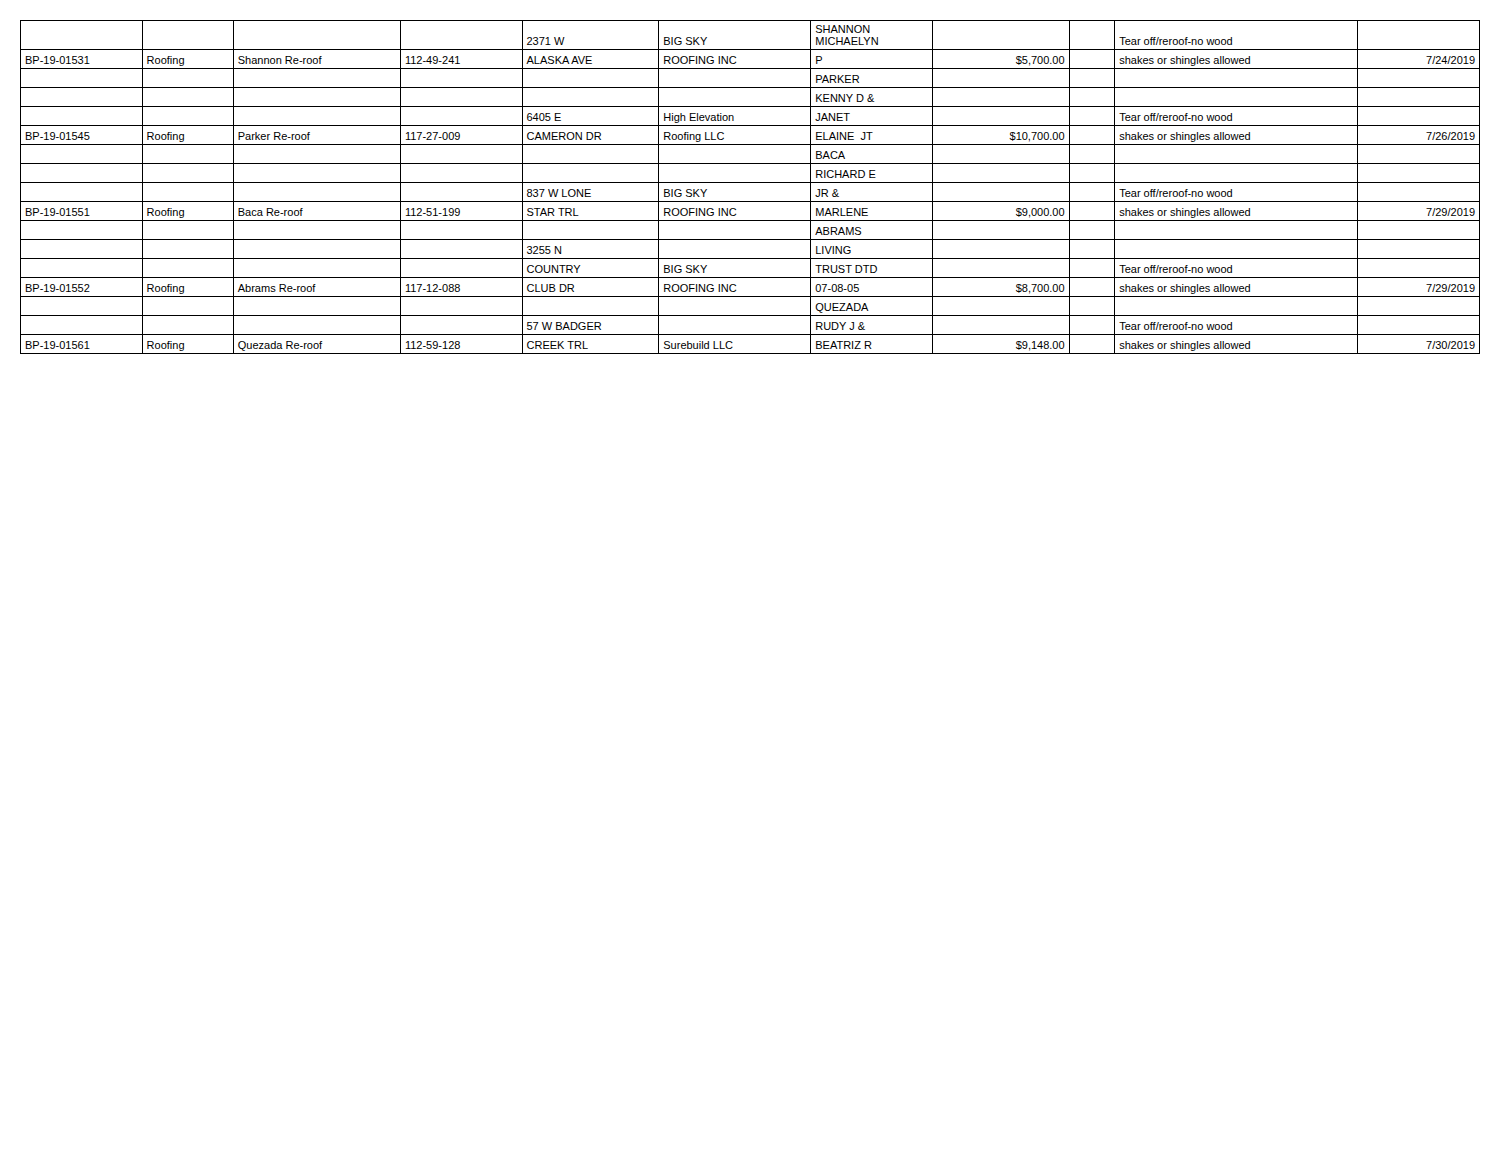| | | | | 2371 W | BIG SKY | SHANNON MICHAELYN | | | Tear off/reroof-no wood | |
| BP-19-01531 | Roofing | Shannon Re-roof | 112-49-241 | ALASKA AVE | ROOFING INC | P | $5,700.00 | | shakes or shingles allowed | 7/24/2019 |
| | | | | | | PARKER | | | | |
| | | | | | | KENNY D & | | | | |
| | | | | 6405 E | High Elevation | JANET | | | Tear off/reroof-no wood | |
| BP-19-01545 | Roofing | Parker Re-roof | 117-27-009 | CAMERON DR | Roofing LLC | ELAINE JT | $10,700.00 | | shakes or shingles allowed | 7/26/2019 |
| | | | | | | BACA | | | | |
| | | | | | | RICHARD E | | | | |
| | | | | 837 W LONE | BIG SKY | JR & | | | Tear off/reroof-no wood | |
| BP-19-01551 | Roofing | Baca Re-roof | 112-51-199 | STAR TRL | ROOFING INC | MARLENE | $9,000.00 | | shakes or shingles allowed | 7/29/2019 |
| | | | | | | ABRAMS | | | | |
| | | | | 3255 N | | LIVING | | | | |
| | | | | COUNTRY | BIG SKY | TRUST DTD | | | Tear off/reroof-no wood | |
| BP-19-01552 | Roofing | Abrams Re-roof | 117-12-088 | CLUB DR | ROOFING INC | 07-08-05 | $8,700.00 | | shakes or shingles allowed | 7/29/2019 |
| | | | | | | QUEZADA | | | | |
| | | | | 57 W BADGER | | RUDY J & | | | Tear off/reroof-no wood | |
| BP-19-01561 | Roofing | Quezada Re-roof | 112-59-128 | CREEK TRL | Surebuild LLC | BEATRIZ R | $9,148.00 | | shakes or shingles allowed | 7/30/2019 |